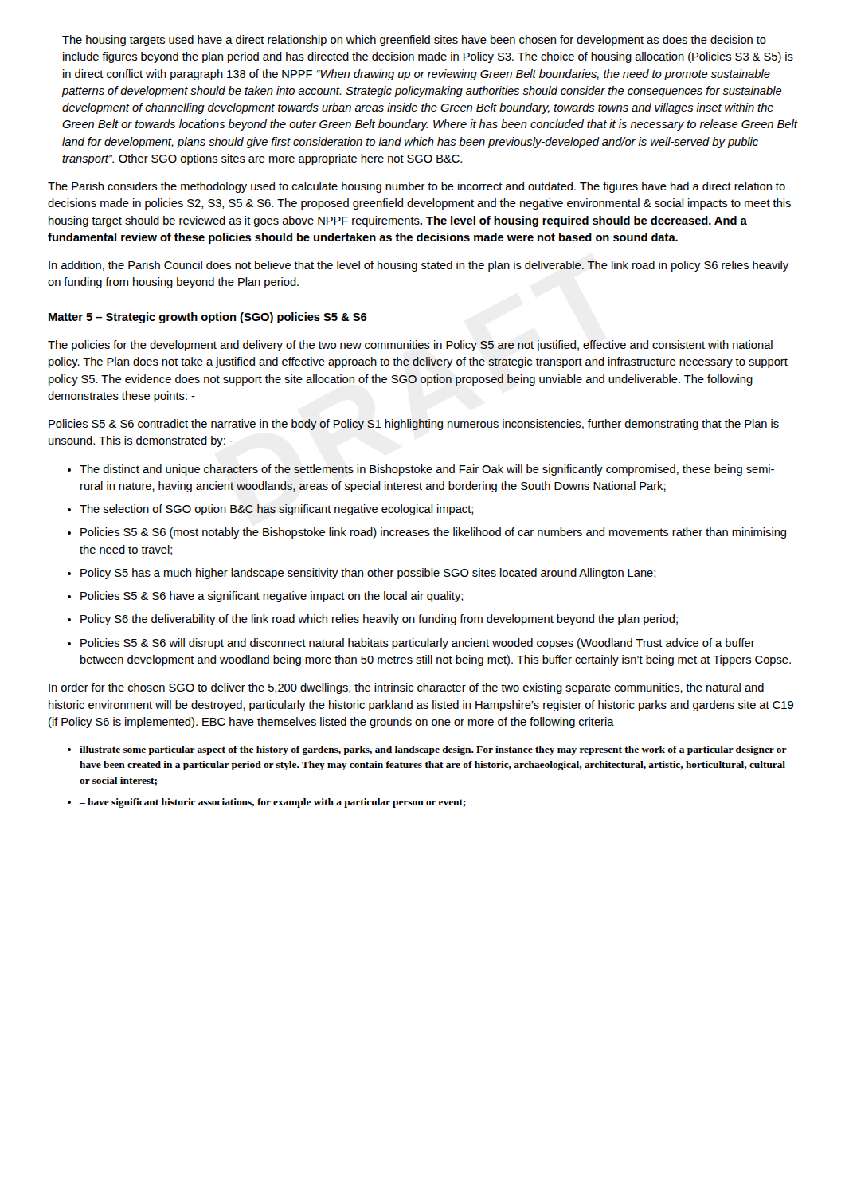DRAFT
The housing targets used have a direct relationship on which greenfield sites have been chosen for development as does the decision to include figures beyond the plan period and has directed the decision made in Policy S3. The choice of housing allocation (Policies S3 & S5) is in direct conflict with paragraph 138 of the NPPF “When drawing up or reviewing Green Belt boundaries, the need to promote sustainable patterns of development should be taken into account. Strategic policymaking authorities should consider the consequences for sustainable development of channelling development towards urban areas inside the Green Belt boundary, towards towns and villages inset within the Green Belt or towards locations beyond the outer Green Belt boundary. Where it has been concluded that it is necessary to release Green Belt land for development, plans should give first consideration to land which has been previously-developed and/or is well-served by public transport”. Other SGO options sites are more appropriate here not SGO B&C.
The Parish considers the methodology used to calculate housing number to be incorrect and outdated. The figures have had a direct relation to decisions made in policies S2, S3, S5 & S6. The proposed greenfield development and the negative environmental & social impacts to meet this housing target should be reviewed as it goes above NPPF requirements. The level of housing required should be decreased. And a fundamental review of these policies should be undertaken as the decisions made were not based on sound data.
In addition, the Parish Council does not believe that the level of housing stated in the plan is deliverable. The link road in policy S6 relies heavily on funding from housing beyond the Plan period.
Matter 5 – Strategic growth option (SGO) policies S5 & S6
The policies for the development and delivery of the two new communities in Policy S5 are not justified, effective and consistent with national policy. The Plan does not take a justified and effective approach to the delivery of the strategic transport and infrastructure necessary to support policy S5. The evidence does not support the site allocation of the SGO option proposed being unviable and undeliverable. The following demonstrates these points: -
Policies S5 & S6 contradict the narrative in the body of Policy S1 highlighting numerous inconsistencies, further demonstrating that the Plan is unsound. This is demonstrated by: -
The distinct and unique characters of the settlements in Bishopstoke and Fair Oak will be significantly compromised, these being semi-rural in nature, having ancient woodlands, areas of special interest and bordering the South Downs National Park;
The selection of SGO option B&C has significant negative ecological impact;
Policies S5 & S6 (most notably the Bishopstoke link road) increases the likelihood of car numbers and movements rather than minimising the need to travel;
Policy S5 has a much higher landscape sensitivity than other possible SGO sites located around Allington Lane;
Policies S5 & S6 have a significant negative impact on the local air quality;
Policy S6 the deliverability of the link road which relies heavily on funding from development beyond the plan period;
Policies S5 & S6 will disrupt and disconnect natural habitats particularly ancient wooded copses (Woodland Trust advice of a buffer between development and woodland being more than 50 metres still not being met). This buffer certainly isn’t being met at Tippers Copse.
In order for the chosen SGO to deliver the 5,200 dwellings, the intrinsic character of the two existing separate communities, the natural and historic environment will be destroyed, particularly the historic parkland as listed in Hampshire’s register of historic parks and gardens site at C19 (if Policy S6 is implemented). EBC have themselves listed the grounds on one or more of the following criteria
illustrate some particular aspect of the history of gardens, parks, and landscape design. For instance they may represent the work of a particular designer or have been created in a particular period or style. They may contain features that are of historic, archaeological, architectural, artistic, horticultural, cultural or social interest;
– have significant historic associations, for example with a particular person or event;